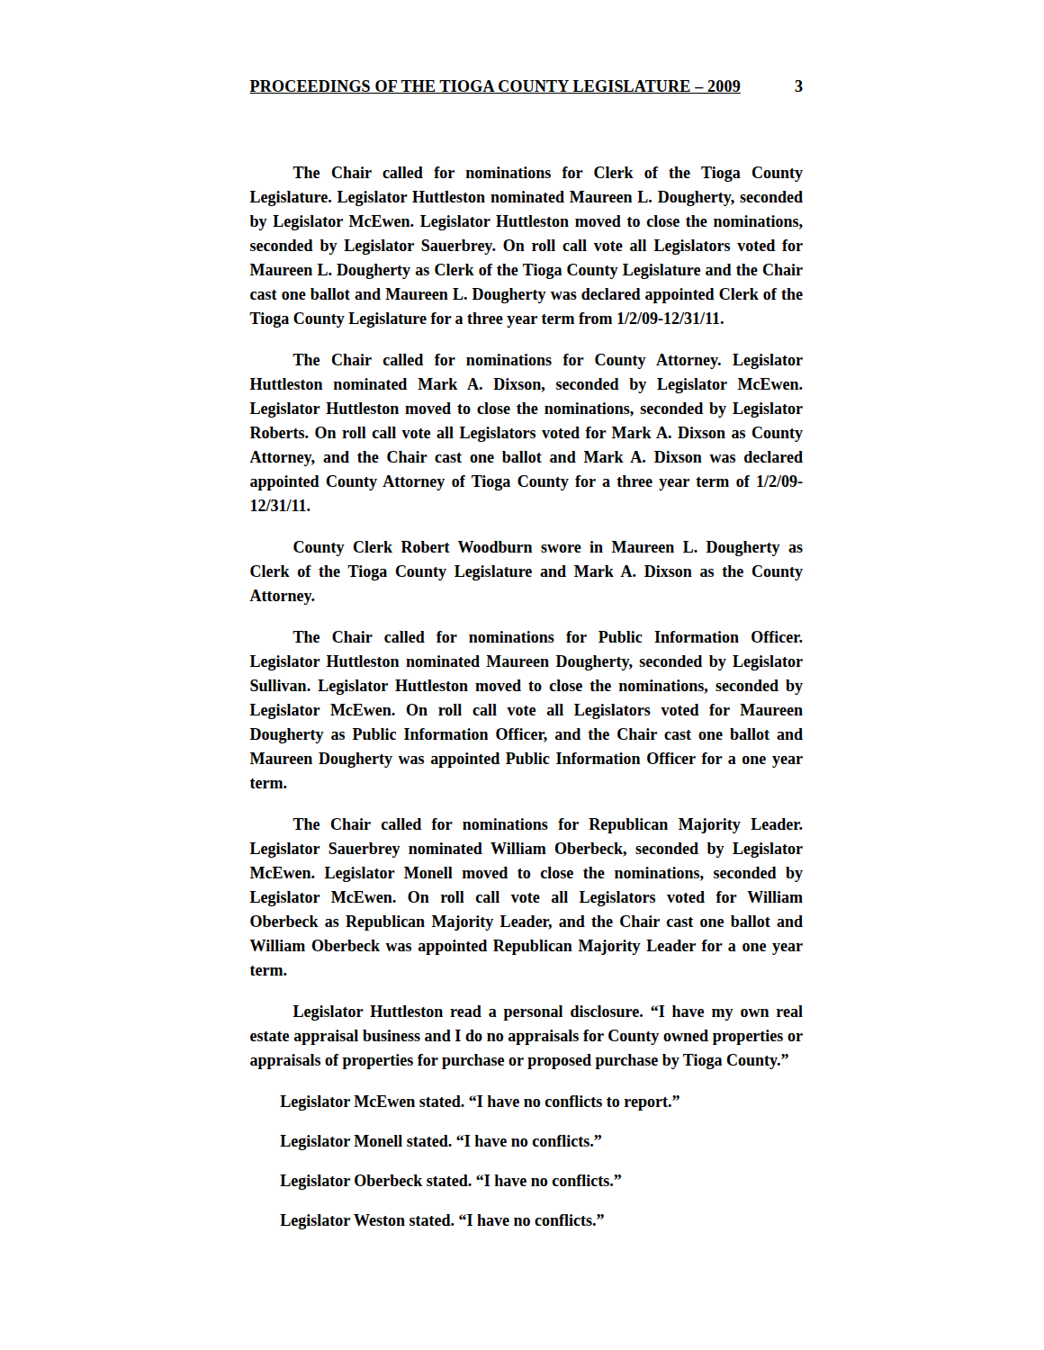PROCEEDINGS OF THE TIOGA COUNTY LEGISLATURE – 2009 3
The Chair called for nominations for Clerk of the Tioga County Legislature. Legislator Huttleston nominated Maureen L. Dougherty, seconded by Legislator McEwen. Legislator Huttleston moved to close the nominations, seconded by Legislator Sauerbrey. On roll call vote all Legislators voted for Maureen L. Dougherty as Clerk of the Tioga County Legislature and the Chair cast one ballot and Maureen L. Dougherty was declared appointed Clerk of the Tioga County Legislature for a three year term from 1/2/09-12/31/11.
The Chair called for nominations for County Attorney. Legislator Huttleston nominated Mark A. Dixson, seconded by Legislator McEwen. Legislator Huttleston moved to close the nominations, seconded by Legislator Roberts. On roll call vote all Legislators voted for Mark A. Dixson as County Attorney, and the Chair cast one ballot and Mark A. Dixson was declared appointed County Attorney of Tioga County for a three year term of 1/2/09-12/31/11.
County Clerk Robert Woodburn swore in Maureen L. Dougherty as Clerk of the Tioga County Legislature and Mark A. Dixson as the County Attorney.
The Chair called for nominations for Public Information Officer. Legislator Huttleston nominated Maureen Dougherty, seconded by Legislator Sullivan. Legislator Huttleston moved to close the nominations, seconded by Legislator McEwen. On roll call vote all Legislators voted for Maureen Dougherty as Public Information Officer, and the Chair cast one ballot and Maureen Dougherty was appointed Public Information Officer for a one year term.
The Chair called for nominations for Republican Majority Leader. Legislator Sauerbrey nominated William Oberbeck, seconded by Legislator McEwen. Legislator Monell moved to close the nominations, seconded by Legislator McEwen. On roll call vote all Legislators voted for William Oberbeck as Republican Majority Leader, and the Chair cast one ballot and William Oberbeck was appointed Republican Majority Leader for a one year term.
Legislator Huttleston read a personal disclosure. “I have my own real estate appraisal business and I do no appraisals for County owned properties or appraisals of properties for purchase or proposed purchase by Tioga County.”
Legislator McEwen stated. “I have no conflicts to report.”
Legislator Monell stated. “I have no conflicts.”
Legislator Oberbeck stated. “I have no conflicts.”
Legislator Weston stated. “I have no conflicts.”